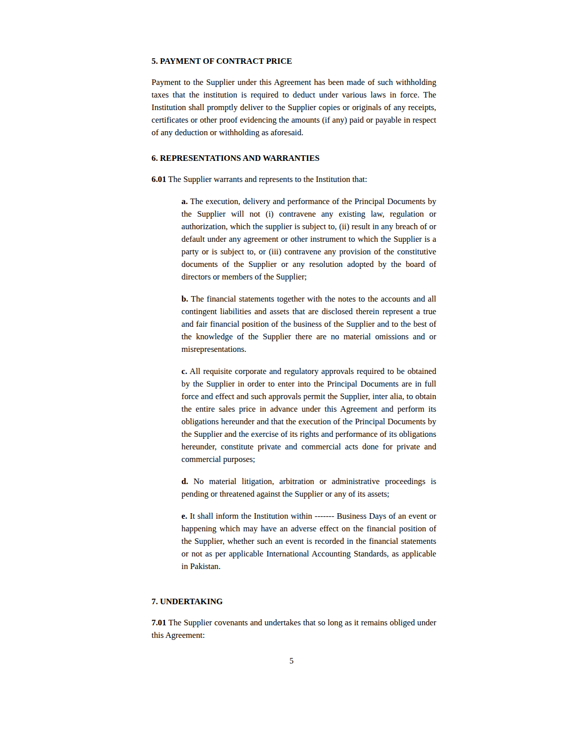5. PAYMENT OF CONTRACT PRICE
Payment to the Supplier under this Agreement has been made of such withholding taxes that the institution is required to deduct under various laws in force. The Institution shall promptly deliver to the Supplier copies or originals of any receipts, certificates or other proof evidencing the amounts (if any) paid or payable in respect of any deduction or withholding as aforesaid.
6. REPRESENTATIONS AND WARRANTIES
6.01 The Supplier warrants and represents to the Institution that:
a. The execution, delivery and performance of the Principal Documents by the Supplier will not (i) contravene any existing law, regulation or authorization, which the supplier is subject to, (ii) result in any breach of or default under any agreement or other instrument to which the Supplier is a party or is subject to, or (iii) contravene any provision of the constitutive documents of the Supplier or any resolution adopted by the board of directors or members of the Supplier;
b. The financial statements together with the notes to the accounts and all contingent liabilities and assets that are disclosed therein represent a true and fair financial position of the business of the Supplier and to the best of the knowledge of the Supplier there are no material omissions and or misrepresentations.
c. All requisite corporate and regulatory approvals required to be obtained by the Supplier in order to enter into the Principal Documents are in full force and effect and such approvals permit the Supplier, inter alia, to obtain the entire sales price in advance under this Agreement and perform its obligations hereunder and that the execution of the Principal Documents by the Supplier and the exercise of its rights and performance of its obligations hereunder, constitute private and commercial acts done for private and commercial purposes;
d. No material litigation, arbitration or administrative proceedings is pending or threatened against the Supplier or any of its assets;
e. It shall inform the Institution within ------- Business Days of an event or happening which may have an adverse effect on the financial position of the Supplier, whether such an event is recorded in the financial statements or not as per applicable International Accounting Standards, as applicable in Pakistan.
7. UNDERTAKING
7.01 The Supplier covenants and undertakes that so long as it remains obliged under this Agreement:
5